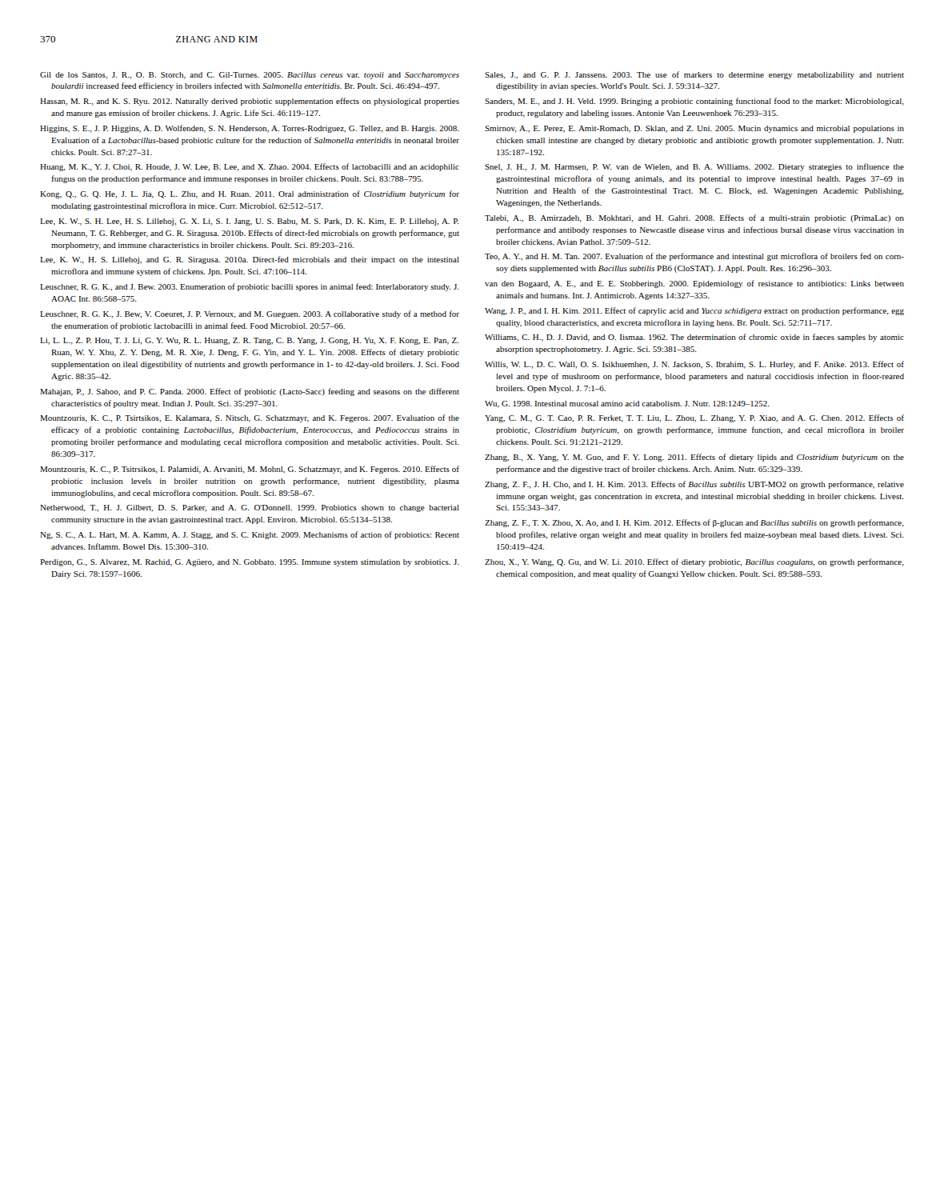370 ZHANG AND KIM
Gil de los Santos, J. R., O. B. Storch, and C. Gil-Turnes. 2005. Bacillus cereus var. toyoii and Saccharomyces boulardii increased feed efficiency in broilers infected with Salmonella enteritidis. Br. Poult. Sci. 46:494–497.
Hassan, M. R., and K. S. Ryu. 2012. Naturally derived probiotic supplementation effects on physiological properties and manure gas emission of broiler chickens. J. Agric. Life Sci. 46:119–127.
Higgins, S. E., J. P. Higgins, A. D. Wolfenden, S. N. Henderson, A. Torres-Rodriguez, G. Tellez, and B. Hargis. 2008. Evaluation of a Lactobacillus-based probiotic culture for the reduction of Salmonella enteritidis in neonatal broiler chicks. Poult. Sci. 87:27–31.
Huang, M. K., Y. J. Choi, R. Houde, J. W. Lee, B. Lee, and X. Zhao. 2004. Effects of lactobacilli and an acidophilic fungus on the production performance and immune responses in broiler chickens. Poult. Sci. 83:788–795.
Kong, Q., G. Q. He, J. L. Jia, Q. L. Zhu, and H. Ruan. 2011. Oral administration of Clostridium butyricum for modulating gastrointestinal microflora in mice. Curr. Microbiol. 62:512–517.
Lee, K. W., S. H. Lee, H. S. Lillehoj, G. X. Li, S. I. Jang, U. S. Babu, M. S. Park, D. K. Kim, E. P. Lillehoj, A. P. Neumann, T. G. Rehberger, and G. R. Siragusa. 2010b. Effects of direct-fed microbials on growth performance, gut morphometry, and immune characteristics in broiler chickens. Poult. Sci. 89:203–216.
Lee, K. W., H. S. Lillehoj, and G. R. Siragusa. 2010a. Direct-fed microbials and their impact on the intestinal microflora and immune system of chickens. Jpn. Poult. Sci. 47:106–114.
Leuschner, R. G. K., and J. Bew. 2003. Enumeration of probiotic bacilli spores in animal feed: Interlaboratory study. J. AOAC Int. 86:568–575.
Leuschner, R. G. K., J. Bew, V. Coeuret, J. P. Vernoux, and M. Gueguen. 2003. A collaborative study of a method for the enumeration of probiotic lactobacilli in animal feed. Food Microbiol. 20:57–66.
Li, L. L., Z. P. Hou, T. J. Li, G. Y. Wu, R. L. Huang, Z. R. Tang, C. B. Yang, J. Gong, H. Yu, X. F. Kong, E. Pan, Z. Ruan, W. Y. Xhu, Z. Y. Deng, M. R. Xie, J. Deng, F. G. Yin, and Y. L. Yin. 2008. Effects of dietary probiotic supplementation on ileal digestibility of nutrients and growth performance in 1- to 42-day-old broilers. J. Sci. Food Agric. 88:35–42.
Mahajan, P., J. Sahoo, and P. C. Panda. 2000. Effect of probiotic (Lacto-Sacc) feeding and seasons on the different characteristics of poultry meat. Indian J. Poult. Sci. 35:297–301.
Mountzouris, K. C., P. Tsirtsikos, E. Kalamara, S. Nitsch, G. Schatzmayr, and K. Fegeros. 2007. Evaluation of the efficacy of a probiotic containing Lactobacillus, Bifidobacterium, Enterococcus, and Pediococcus strains in promoting broiler performance and modulating cecal microflora composition and metabolic activities. Poult. Sci. 86:309–317.
Mountzouris, K. C., P. Tsitrsikos, I. Palamidi, A. Arvaniti, M. Mohnl, G. Schatzmayr, and K. Fegeros. 2010. Effects of probiotic inclusion levels in broiler nutrition on growth performance, nutrient digestibility, plasma immunoglobulins, and cecal microflora composition. Poult. Sci. 89:58–67.
Netherwood, T., H. J. Gilbert, D. S. Parker, and A. G. O'Donnell. 1999. Probiotics shown to change bacterial community structure in the avian gastrointestinal tract. Appl. Environ. Microbiol. 65:5134–5138.
Ng, S. C., A. L. Hart, M. A. Kamm, A. J. Stagg, and S. C. Knight. 2009. Mechanisms of action of probiotics: Recent advances. Inflamm. Bowel Dis. 15:300–310.
Perdigon, G., S. Alvarez, M. Rachid, G. Agüero, and N. Gobbato. 1995. Immune system stimulation by srobiotics. J. Dairy Sci. 78:1597–1606.
Sales, J., and G. P. J. Janssens. 2003. The use of markers to determine energy metabolizability and nutrient digestibility in avian species. World's Poult. Sci. J. 59:314–327.
Sanders, M. E., and J. H. Veld. 1999. Bringing a probiotic containing functional food to the market: Microbiological, product, regulatory and labeling issues. Antonie Van Leeuwenhoek 76:293–315.
Smirnov, A., E. Perez, E. Amit-Romach, D. Sklan, and Z. Uni. 2005. Mucin dynamics and microbial populations in chicken small intestine are changed by dietary probiotic and antibiotic growth promoter supplementation. J. Nutr. 135:187–192.
Snel, J. H., J. M. Harmsen, P. W. van de Wielen, and B. A. Williams. 2002. Dietary strategies to influence the gastrointestinal microflora of young animals, and its potential to improve intestinal health. Pages 37–69 in Nutrition and Health of the Gastrointestinal Tract. M. C. Block, ed. Wageningen Academic Publishing, Wageningen, the Netherlands.
Talebi, A., B. Amirzadeh, B. Mokhtari, and H. Gahri. 2008. Effects of a multi-strain probiotic (PrimaLac) on performance and antibody responses to Newcastle disease virus and infectious bursal disease virus vaccination in broiler chickens. Avian Pathol. 37:509–512.
Teo, A. Y., and H. M. Tan. 2007. Evaluation of the performance and intestinal gut microflora of broilers fed on corn-soy diets supplemented with Bacillus subtilis PB6 (CloSTAT). J. Appl. Poult. Res. 16:296–303.
van den Bogaard, A. E., and E. E. Stobberingh. 2000. Epidemiology of resistance to antibiotics: Links between animals and humans. Int. J. Antimicrob. Agents 14:327–335.
Wang, J. P., and I. H. Kim. 2011. Effect of caprylic acid and Yucca schidigera extract on production performance, egg quality, blood characteristics, and excreta microflora in laying hens. Br. Poult. Sci. 52:711–717.
Williams, C. H., D. J. David, and O. Iismaa. 1962. The determination of chromic oxide in faeces samples by atomic absorption spectrophotometry. J. Agric. Sci. 59:381–385.
Willis, W. L., D. C. Wall, O. S. Isikhuemhen, J. N. Jackson, S. Ibrahim, S. L. Hurley, and F. Anike. 2013. Effect of level and type of mushroom on performance, blood parameters and natural coccidiosis infection in floor-reared broilers. Open Mycol. J. 7:1–6.
Wu, G. 1998. Intestinal mucosal amino acid catabolism. J. Nutr. 128:1249–1252.
Yang, C. M., G. T. Cao, P. R. Ferket, T. T. Liu, L. Zhou, L. Zhang, Y. P. Xiao, and A. G. Chen. 2012. Effects of probiotic, Clostridium butyricum, on growth performance, immune function, and cecal microflora in broiler chickens. Poult. Sci. 91:2121–2129.
Zhang, B., X. Yang, Y. M. Guo, and F. Y. Long. 2011. Effects of dietary lipids and Clostridium butyricum on the performance and the digestive tract of broiler chickens. Arch. Anim. Nutr. 65:329–339.
Zhang, Z. F., J. H. Cho, and I. H. Kim. 2013. Effects of Bacillus subtilis UBT-MO2 on growth performance, relative immune organ weight, gas concentration in excreta, and intestinal microbial shedding in broiler chickens. Livest. Sci. 155:343–347.
Zhang, Z. F., T. X. Zhou, X. Ao, and I. H. Kim. 2012. Effects of β-glucan and Bacillus subtilis on growth performance, blood profiles, relative organ weight and meat quality in broilers fed maize-soybean meal based diets. Livest. Sci. 150:419–424.
Zhou, X., Y. Wang, Q. Gu, and W. Li. 2010. Effect of dietary probiotic, Bacillus coagulans, on growth performance, chemical composition, and meat quality of Guangxi Yellow chicken. Poult. Sci. 89:588–593.